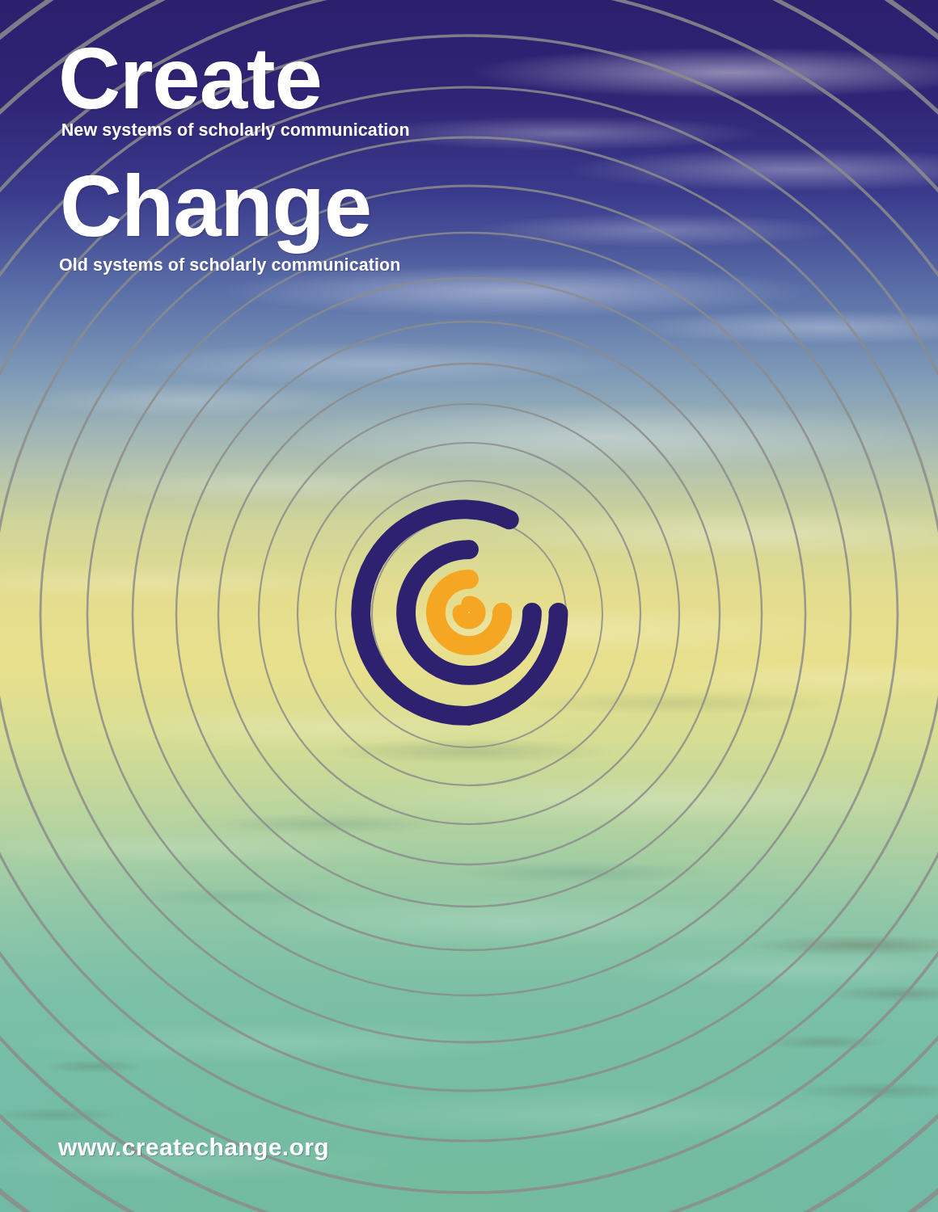Create Change
Create
New systems of scholarly communication
Change
Old systems of scholarly communication
www.createchange.org